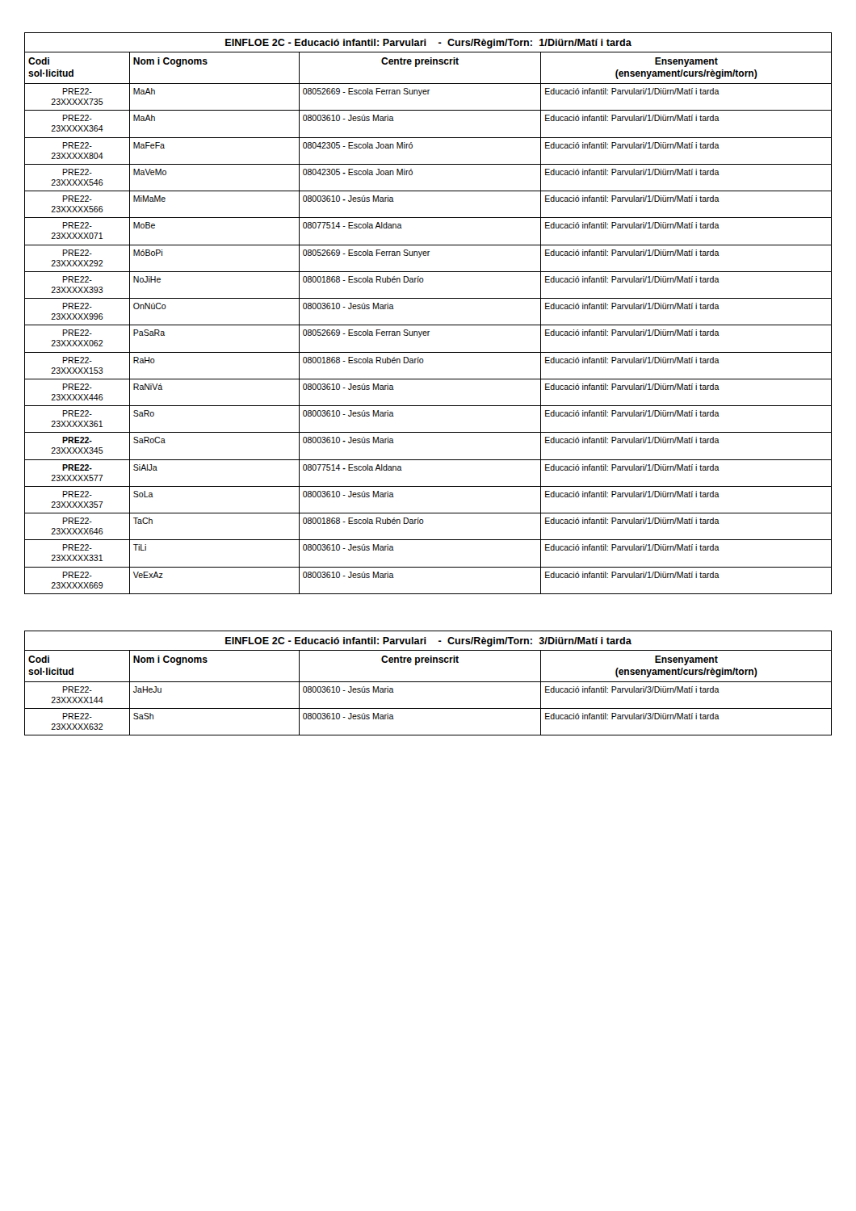EINFLOE 2C - Educació infantil: Parvulari - Curs/Règim/Torn: 1/Diürn/Matí i tarda
| Codi sol·licitud | Nom i Cognoms | Centre preinscrit | Ensenyament (ensenyament/curs/règim/torn) |
| --- | --- | --- | --- |
| PRE22- 23XXXXX735 | MaAh | 08052669 - Escola Ferran Sunyer | Educació infantil: Parvulari/1/Diürn/Matí i tarda |
| PRE22- 23XXXXX364 | MaAh | 08003610 - Jesús Maria | Educació infantil: Parvulari/1/Diürn/Matí i tarda |
| PRE22- 23XXXXX804 | MaFeFa | 08042305 - Escola Joan Miró | Educació infantil: Parvulari/1/Diürn/Matí i tarda |
| PRE22- 23XXXXX546 | MaVeMo | 08042305 - Escola Joan Miró | Educació infantil: Parvulari/1/Diürn/Matí i tarda |
| PRE22- 23XXXXX566 | MiMaMe | 08003610 - Jesús Maria | Educació infantil: Parvulari/1/Diürn/Matí i tarda |
| PRE22- 23XXXXX071 | MoBe | 08077514 - Escola Aldana | Educació infantil: Parvulari/1/Diürn/Matí i tarda |
| PRE22- 23XXXXX292 | MóBoPi | 08052669 - Escola Ferran Sunyer | Educació infantil: Parvulari/1/Diürn/Matí i tarda |
| PRE22- 23XXXXX393 | NoJiHe | 08001868 - Escola Rubén Darío | Educació infantil: Parvulari/1/Diürn/Matí i tarda |
| PRE22- 23XXXXX996 | OnNúCo | 08003610 - Jesús Maria | Educació infantil: Parvulari/1/Diürn/Matí i tarda |
| PRE22- 23XXXXX062 | PaSaRa | 08052669 - Escola Ferran Sunyer | Educació infantil: Parvulari/1/Diürn/Matí i tarda |
| PRE22- 23XXXXX153 | RaHo | 08001868 - Escola Rubén Darío | Educació infantil: Parvulari/1/Diürn/Matí i tarda |
| PRE22- 23XXXXX446 | RaNiVá | 08003610 - Jesús Maria | Educació infantil: Parvulari/1/Diürn/Matí i tarda |
| PRE22- 23XXXXX361 | SaRo | 08003610 - Jesús Maria | Educació infantil: Parvulari/1/Diürn/Matí i tarda |
| PRE22- 23XXXXX345 | SaRoCa | 08003610 - Jesús Maria | Educació infantil: Parvulari/1/Diürn/Matí i tarda |
| PRE22- 23XXXXX577 | SiAlJa | 08077514 - Escola Aldana | Educació infantil: Parvulari/1/Diürn/Matí i tarda |
| PRE22- 23XXXXX357 | SoLa | 08003610 - Jesús Maria | Educació infantil: Parvulari/1/Diürn/Matí i tarda |
| PRE22- 23XXXXX646 | TaCh | 08001868 - Escola Rubén Darío | Educació infantil: Parvulari/1/Diürn/Matí i tarda |
| PRE22- 23XXXXX331 | TiLi | 08003610 - Jesús Maria | Educació infantil: Parvulari/1/Diürn/Matí i tarda |
| PRE22- 23XXXXX669 | VeExAz | 08003610 - Jesús Maria | Educació infantil: Parvulari/1/Diürn/Matí i tarda |
EINFLOE 2C - Educació infantil: Parvulari - Curs/Règim/Torn: 3/Diürn/Matí i tarda
| Codi sol·licitud | Nom i Cognoms | Centre preinscrit | Ensenyament (ensenyament/curs/règim/torn) |
| --- | --- | --- | --- |
| PRE22- 23XXXXX144 | JaHeJu | 08003610 - Jesús Maria | Educació infantil: Parvulari/3/Diürn/Matí i tarda |
| PRE22- 23XXXXX632 | SaSh | 08003610 - Jesús Maria | Educació infantil: Parvulari/3/Diürn/Matí i tarda |